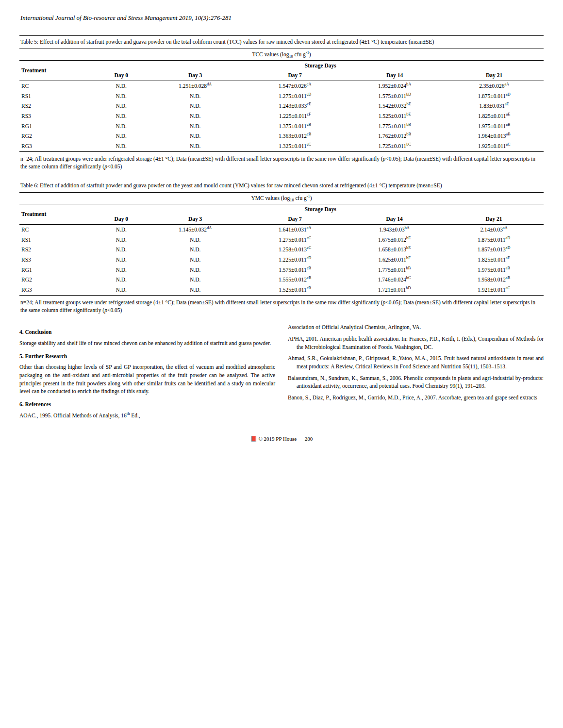International Journal of Bio-resource and Stress Management 2019, 10(3):276-281
Table 5: Effect of addition of starfruit powder and guava powder on the total coliform count (TCC) values for raw minced chevon stored at refrigerated (4±1 °C) temperature (mean±SE)
| TCC values (log 10 cfu g -1 ) |
| Treatment | Storage Days |
| Day 0 | Day 3 | Day 7 | Day 14 | Day 21 |
| RC | N.D. | 1.251±0.028 dA | 1.547±0.026 cA | 1.952±0.024 bA | 2.35±0.026 aA |
| RS1 | N.D. | N.D. | 1.275±0.011 cD | 1.575±0.011 bD | 1.875±0.011 aD |
| RS2 | N.D. | N.D. | 1.243±0.033 cE | 1.542±0.032 bE | 1.83±0.031 aE |
| RS3 | N.D. | N.D. | 1.225±0.011 cF | 1.525±0.011 bE | 1.825±0.011 aE |
| RG1 | N.D. | N.D. | 1.375±0.011 cB | 1.775±0.011 bB | 1.975±0.011 aB |
| RG2 | N.D. | N.D. | 1.363±0.012 cB | 1.762±0.012 bB | 1.964±0.013 aB |
| RG3 | N.D. | N.D. | 1.325±0.011 cC | 1.725±0.011 bC | 1.925±0.011 aC |
n=24; All treatment groups were under refrigerated storage (4±1 °C); Data (mean±SE) with different small letter superscripts in the same row differ significantly (p<0.05); Data (mean±SE) with different capital letter superscripts in the same column differ significantly (p<0.05)
Table 6: Effect of addition of starfruit powder and guava powder on the yeast and mould count (YMC) values for raw minced chevon stored at refrigerated (4±1 °C) temperature (mean±SE)
| YMC values (log 10 cfu g -1 ) |
| Treatment | Storage Days |
| Day 0 | Day 3 | Day 7 | Day 14 | Day 21 |
| RC | N.D. | 1.145±0.032 dA | 1.641±0.031 cA | 1.943±0.03 bA | 2.14±0.03 aA |
| RS1 | N.D. | N.D. | 1.275±0.011 cC | 1.675±0.012 bE | 1.875±0.011 aD |
| RS2 | N.D. | N.D. | 1.258±0.013 cC | 1.658±0.013 bE | 1.857±0.013 aD |
| RS3 | N.D. | N.D. | 1.225±0.011 cD | 1.625±0.011 bF | 1.825±0.011 aE |
| RG1 | N.D. | N.D. | 1.575±0.011 cB | 1.775±0.011 bB | 1.975±0.011 aB |
| RG2 | N.D. | N.D. | 1.555±0.012 cB | 1.746±0.024 bC | 1.958±0.012 aB |
| RG3 | N.D. | N.D. | 1.525±0.011 cB | 1.721±0.011 bD | 1.921±0.011 aC |
n=24; All treatment groups were under refrigerated storage (4±1 °C); Data (mean±SE) with different small letter superscripts in the same row differ significantly (p<0.05); Data (mean±SE) with different capital letter superscripts in the same column differ significantly (p<0.05)
4. Conclusion
Storage stability and shelf life of raw minced chevon can be enhanced by addition of starfruit and guava powder.
5. Further Research
Other than choosing higher levels of SP and GP incorporation, the effect of vacuum and modified atmospheric packaging on the anti-oxidant and anti-microbial properties of the fruit powder can be analyzed. The active principles present in the fruit powders along with other similar fruits can be identified and a study on molecular level can be conducted to enrich the findings of this study.
6. References
AOAC., 1995. Official Methods of Analysis, 16th Ed.,
Association of Official Analytical Chemists, Arlington, VA.
APHA, 2001. American public health association. In: Frances, P.D., Keith, I. (Eds.), Compendium of Methods for the Microbiological Examination of Foods. Washington, DC.
Ahmad, S.R., Gokulakrishnan, P., Giriprasad, R.,Yatoo, M.A., 2015. Fruit based natural antioxidants in meat and meat products: A Review, Critical Reviews in Food Science and Nutrition 55(11), 1503–1513.
Balasundram, N., Sundram, K., Samman, S., 2006. Phenolic compounds in plants and agri-industrial by-products: antioxidant activity, occurrence, and potential uses. Food Chemistry 99(1), 191–203.
Banon, S., Diaz, P., Rodriguez, M., Garrido, M.D., Price, A., 2007. Ascorbate, green tea and grape seed extracts
📕 © 2019 PP House 280